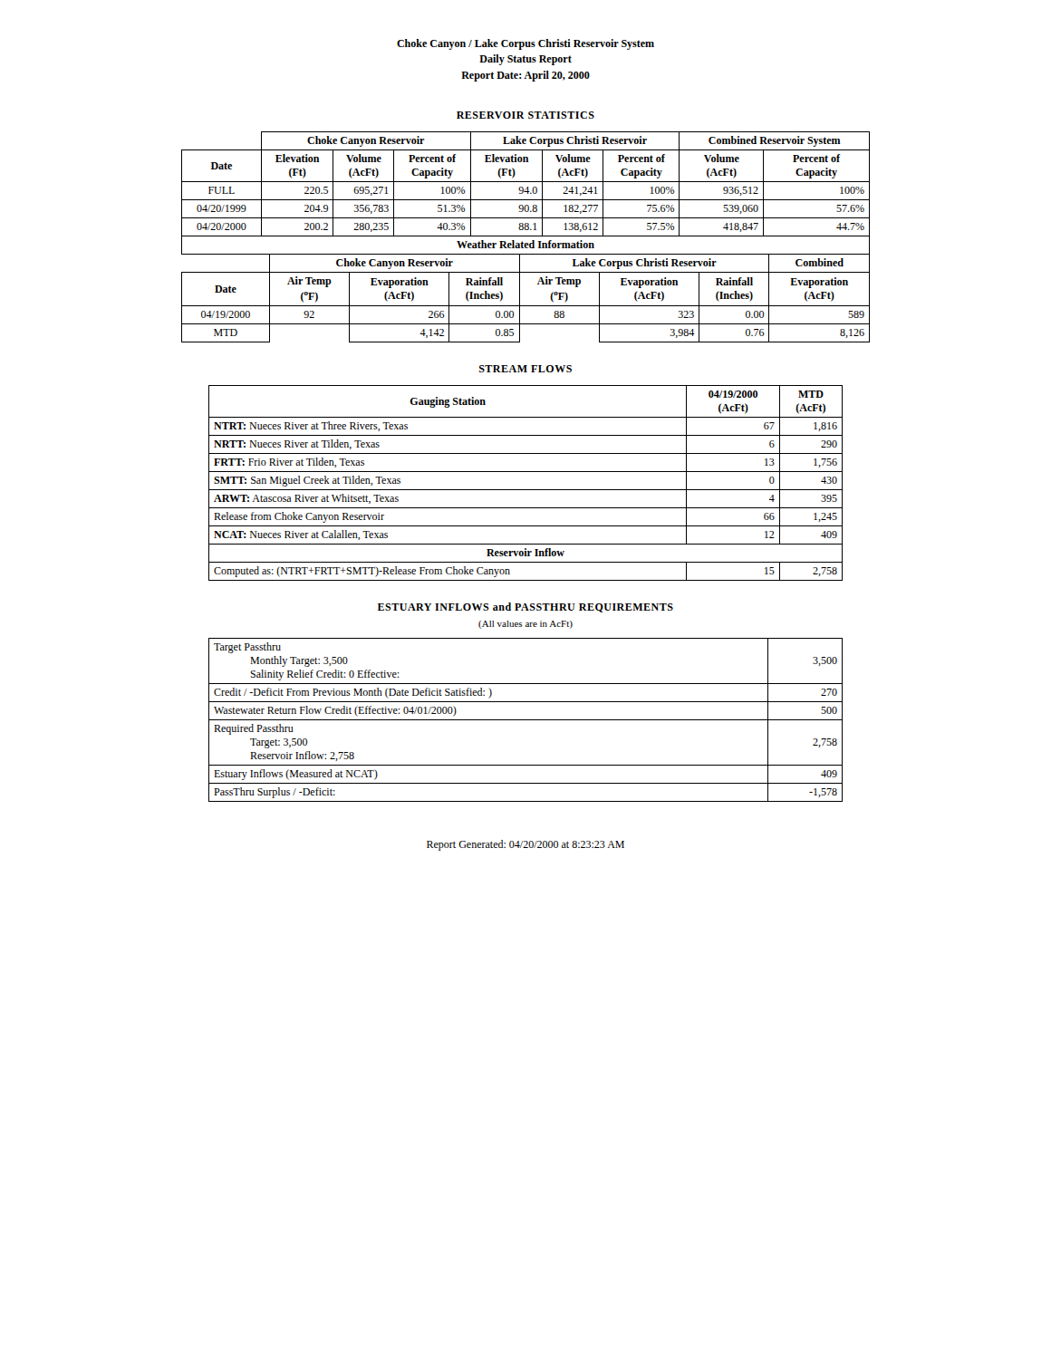Choke Canyon / Lake Corpus Christi Reservoir System
Daily Status Report
Report Date: April 20, 2000
RESERVOIR STATISTICS
| | Choke Canyon Reservoir | Lake Corpus Christi Reservoir | Combined Reservoir System |
| Date | Elevation (Ft) | Volume (AcFt) | Percent of Capacity | Elevation (Ft) | Volume (AcFt) | Percent of Capacity | Volume (AcFt) | Percent of Capacity |
| FULL | 220.5 | 695,271 | 100% | 94.0 | 241,241 | 100% | 936,512 | 100% |
| 04/20/1999 | 204.9 | 356,783 | 51.3% | 90.8 | 182,277 | 75.6% | 539,060 | 57.6% |
| 04/20/2000 | 200.2 | 280,235 | 40.3% | 88.1 | 138,612 | 57.5% | 418,847 | 44.7% |
| Weather Related Information |
| --- |
| | Choke Canyon Reservoir | Lake Corpus Christi Reservoir | Combined |
| Date | Air Temp ( o F) | Evaporation (AcFt) | Rainfall (Inches) | Air Temp ( o F) | Evaporation (AcFt) | Rainfall (Inches) | Evaporation (AcFt) |
| 04/19/2000 | 92 | 266 | 0.00 | 88 | 323 | 0.00 | 589 |
| MTD | | 4,142 | 0.85 | | 3,984 | 0.76 | 8,126 |
STREAM FLOWS
| Gauging Station | 04/19/2000 (AcFt) | MTD (AcFt) |
| --- | --- | --- |
| NTRT: Nueces River at Three Rivers, Texas | 67 | 1,816 |
| NRTT: Nueces River at Tilden, Texas | 6 | 290 |
| FRTT: Frio River at Tilden, Texas | 13 | 1,756 |
| SMTT: San Miguel Creek at Tilden, Texas | 0 | 430 |
| ARWT: Atascosa River at Whitsett, Texas | 4 | 395 |
| Release from Choke Canyon Reservoir | 66 | 1,245 |
| NCAT: Nueces River at Calallen, Texas | 12 | 409 |
| Reservoir Inflow |
| Computed as: (NTRT+FRTT+SMTT)-Release From Choke Canyon | 15 | 2,758 |
ESTUARY INFLOWS and PASSTHRU REQUIREMENTS
(All values are in AcFt)
| Target Passthru Monthly Target: 3,500 Salinity Relief Credit: 0 Effective: | 3,500 |
| Credit / -Deficit From Previous Month (Date Deficit Satisfied: ) | 270 |
| Wastewater Return Flow Credit (Effective: 04/01/2000) | 500 |
| Required Passthru Target: 3,500 Reservoir Inflow: 2,758 | 2,758 |
| Estuary Inflows (Measured at NCAT) | 409 |
| PassThru Surplus / -Deficit: | -1,578 |
Report Generated: 04/20/2000 at 8:23:23 AM